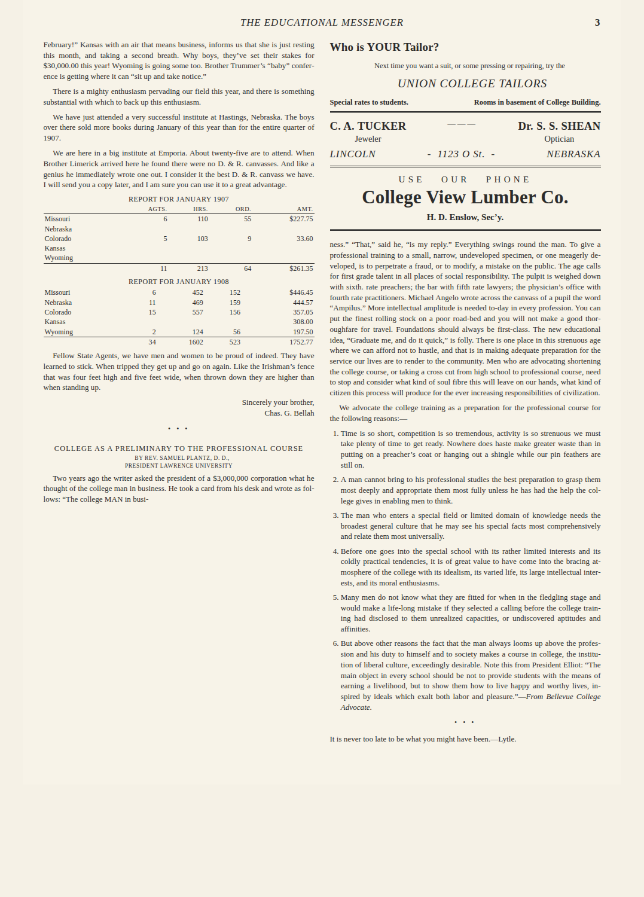THE EDUCATIONAL MESSENGER 3
February!” Kansas with an air that means business, informs us that she is just resting this month, and taking a second breath. Why boys, they’ve set their stakes for $30,000.00 this year! Wyoming is going some too. Brother Trummer’s “baby” conference is getting where it can “sit up and take notice.”
There is a mighty enthusiasm pervading our field this year, and there is something substantial with which to back up this enthusiasm.
We have just attended a very successful institute at Hastings, Nebraska. The boys over there sold more books during January of this year than for the entire quarter of 1907.
We are here in a big institute at Emporia. About twenty-five are to attend. When Brother Limerick arrived here he found there were no D. & R. canvasses. And like a genius he immediately wrote one out. I consider it the best D. & R. canvass we have. I will send you a copy later, and I am sure you can use it to a great advantage.
REPORT FOR JANUARY 1907
| | AGTS. | HRS. | ORD. | AMT. |
| --- | --- | --- | --- | --- |
| Missouri | 6 | 110 | 55 | $227.75 |
| Nebraska | | | | |
| Colorado | 5 | 103 | 9 | 33.60 |
| Kansas | | | | |
| Wyoming | | | | |
| | 11 | 213 | 64 | $261.35 |
REPORT FOR JANUARY 1908
| Missouri | 6 | 452 | 152 | $446.45 |
| Nebraska | 11 | 469 | 159 | 444.57 |
| Colorado | 15 | 557 | 156 | 357.05 |
| Kansas | | | | 308.00 |
| Wyoming | 2 | 124 | 56 | 197.50 |
| | 34 | 1602 | 523 | 1752.77 |
Fellow State Agents, we have men and women to be proud of indeed. They have learned to stick. When tripped they get up and go on again. Like the Irishman’s fence that was four feet high and five feet wide, when thrown down they are higher than when standing up.
Sincerely your brother, Chas. G. Bellah
• • •
COLLEGE AS A PRELIMINARY TO THE PROFESSIONAL COURSE
By Rev. Samuel Plantz, D. D.,
President Lawrence University
Two years ago the writer asked the president of a $3,000,000 corporation what he thought of the college man in business. He took a card from his desk and wrote as follows: “The college MAN in busi-
Who is YOUR Tailor?
Next time you want a suit, or some pressing or repairing, try the
UNION COLLEGE TAILORS
Special rates to students. Rooms in basement of College Building.
C. A. TUCKER
Jeweler
———
Dr. S. S. SHEAN
Optician
LINCOLN - 1123 O St. - NEBRASKA
USE OUR PHONE
College View Lumber Co.
H. D. Enslow, Sec’y.
ness.” “That,” said he, “is my reply.” Everything swings round the man. To give a professional training to a small, narrow, undeveloped specimen, or one meagerly developed, is to perpetrate a fraud, or to modify, a mistake on the public. The age calls for first grade talent in all places of social responsibility. The pulpit is weighed down with sixth. rate preachers; the bar with fifth rate lawyers; the physician’s office with fourth rate practitioners. Michael Angelo wrote across the canvass of a pupil the word “Ampilus.” More intellectual amplitude is needed to-day in every profession. You can put the finest rolling stock on a poor road-bed and you will not make a good thoroughfare for travel. Foundations should always be first-class. The new educational idea, “Graduate me, and do it quick,” is folly. There is one place in this strenuous age where we can afford not to hustle, and that is in making adequate preparation for the service our lives are to render to the community. Men who are advocating shortening the college course, or taking a cross cut from high school to professional course, need to stop and consider what kind of soul fibre this will leave on our hands, what kind of citizen this process will produce for the ever increasing responsibilities of civilization.
We advocate the college training as a preparation for the professional course for the following reasons:—
Time is so short, competition is so tremendous, activity is so strenuous we must take plenty of time to get ready. Nowhere does haste make greater waste than in putting on a preacher’s coat or hanging out a shingle while our pin feathers are still on.
A man cannot bring to his professional studies the best preparation to grasp them most deeply and appropriate them most fully unless he has had the help the college gives in enabling men to think.
The man who enters a special field or limited domain of knowledge needs the broadest general culture that he may see his special facts most comprehensively and relate them most universally.
Before one goes into the special school with its rather limited interests and its coldly practical tendencies, it is of great value to have come into the bracing atmosphere of the college with its idealism, its varied life, its large intellectual interests, and its moral enthusiasms.
Many men do not know what they are fitted for when in the fledgling stage and would make a life-long mistake if they selected a calling before the college training had disclosed to them unrealized capacities, or undiscovered aptitudes and affinities.
But above other reasons the fact that the man always looms up above the profession and his duty to himself and to society makes a course in college, the institution of liberal culture, exceedingly desirable. Note this from President Elliot: “The main object in every school should be not to provide students with the means of earning a livelihood, but to show them how to live happy and worthy lives, inspired by ideals which exalt both labor and pleasure.”—From Bellevue College Advocate.
• • •
It is never too late to be what you might have been.—Lytle.